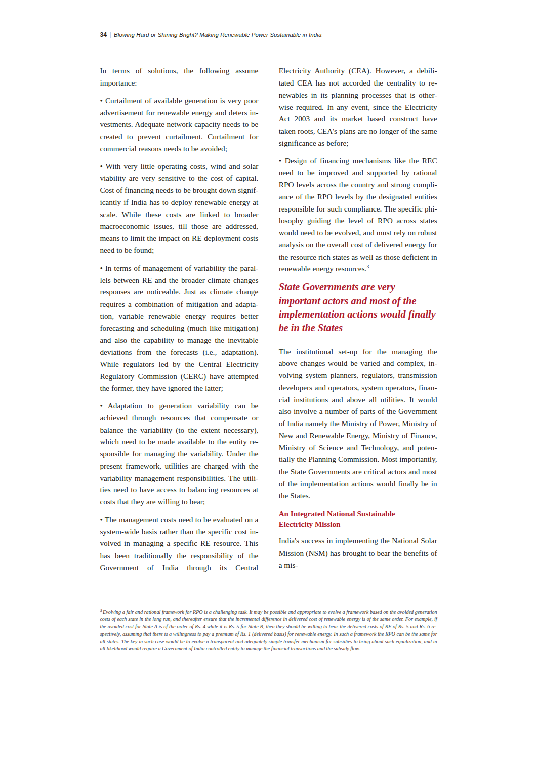34|Blowing Hard or Shining Bright? Making Renewable Power Sustainable in India
In terms of solutions, the following assume importance:
• Curtailment of available generation is very poor advertisement for renewable energy and deters investments. Adequate network capacity needs to be created to prevent curtailment. Curtailment for commercial reasons needs to be avoided;
• With very little operating costs, wind and solar viability are very sensitive to the cost of capital. Cost of financing needs to be brought down significantly if India has to deploy renewable energy at scale. While these costs are linked to broader macroeconomic issues, till those are addressed, means to limit the impact on RE deployment costs need to be found;
• In terms of management of variability the parallels between RE and the broader climate changes responses are noticeable. Just as climate change requires a combination of mitigation and adaptation, variable renewable energy requires better forecasting and scheduling (much like mitigation) and also the capability to manage the inevitable deviations from the forecasts (i.e., adaptation). While regulators led by the Central Electricity Regulatory Commission (CERC) have attempted the former, they have ignored the latter;
• Adaptation to generation variability can be achieved through resources that compensate or balance the variability (to the extent necessary), which need to be made available to the entity responsible for managing the variability. Under the present framework, utilities are charged with the variability management responsibilities. The utilities need to have access to balancing resources at costs that they are willing to bear;
• The management costs need to be evaluated on a system-wide basis rather than the specific cost involved in managing a specific RE resource. This has been traditionally the responsibility of the Government of India through its Central Electricity Authority (CEA). However, a debilitated CEA has not accorded the centrality to renewables in its planning processes that is otherwise required. In any event, since the Electricity Act 2003 and its market based construct have taken roots, CEA's plans are no longer of the same significance as before;
• Design of financing mechanisms like the REC need to be improved and supported by rational RPO levels across the country and strong compliance of the RPO levels by the designated entities responsible for such compliance. The specific philosophy guiding the level of RPO across states would need to be evolved, and must rely on robust analysis on the overall cost of delivered energy for the resource rich states as well as those deficient in renewable energy resources.3
State Governments are very important actors and most of the implementation actions would finally be in the States
The institutional set-up for the managing the above changes would be varied and complex, involving system planners, regulators, transmission developers and operators, system operators, financial institutions and above all utilities. It would also involve a number of parts of the Government of India namely the Ministry of Power, Ministry of New and Renewable Energy, Ministry of Finance, Ministry of Science and Technology, and potentially the Planning Commission. Most importantly, the State Governments are critical actors and most of the implementation actions would finally be in the States.
An Integrated National Sustainable
Electricity Mission
India's success in implementing the National Solar Mission (NSM) has brought to bear the benefits of a mis-
3Evolving a fair and rational framework for RPO is a challenging task. It may be possible and appropriate to evolve a framework based on the avoided generation costs of each state in the long run, and thereafter ensure that the incremental difference in delivered cost of renewable energy is of the same order. For example, if the avoided cost for State A is of the order of Rs. 4 while it is Rs. 5 for State B, then they should be willing to bear the delivered costs of RE of Rs. 5 and Rs. 6 respectively, assuming that there is a willingness to pay a premium of Rs. 1 (delivered basis) for renewable energy. In such a framework the RPO can be the same for all states. The key in such case would be to evolve a transparent and adequately simple transfer mechanism for subsidies to bring about such equalization, and in all likelihood would require a Government of India controlled entity to manage the financial transactions and the subsidy flow.